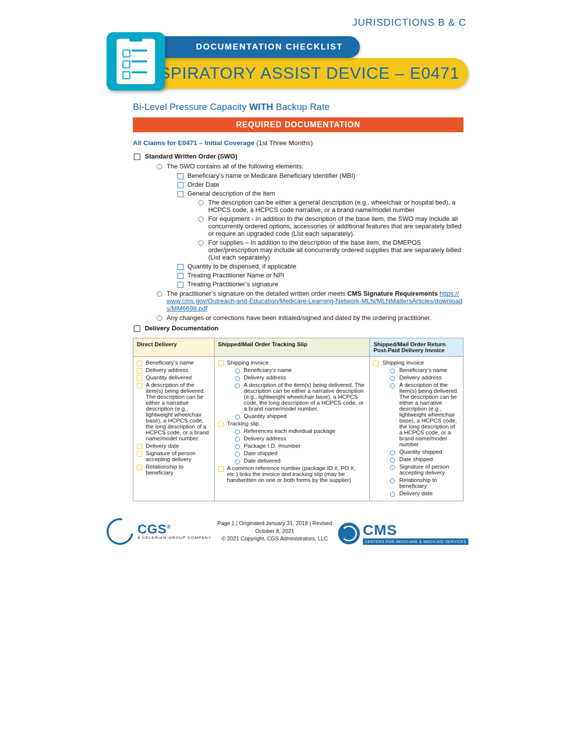JURISDICTIONS B & C
DOCUMENTATION CHECKLIST
RESPIRATORY ASSIST DEVICE – E0471
Bi-Level Pressure Capacity WITH Backup Rate
REQUIRED DOCUMENTATION
All Claims for E0471 – Initial Coverage (1st Three Months)
Standard Written Order (SWO)
The SWO contains all of the following elements:
Beneficiary’s name or Medicare Beneficiary Identifier (MBI)
Order Date
General description of the item
The description can be either a general description (e.g., wheelchair or hospital bed), a HCPCS code, a HCPCS code narrative, or a brand name/model number
For equipment - In addition to the description of the base item, the SWO may include all concurrently ordered options, accessories or additional features that are separately billed or require an upgraded code (List each separately).
For supplies – In addition to the description of the base item, the DMEPOS order/prescription may include all concurrently ordered supplies that are separately billed (List each separately)
Quantity to be dispensed, if applicable
Treating Practitioner Name or NPI
Treating Practitioner’s signature
The practitioner’s signature on the detailed written order meets CMS Signature Requirements https://www.cms.gov/Outreach-and-Education/Medicare-Learning-Network-MLN/MLNMattersArticles/downloads/MM6698.pdf
Any changes or corrections have been initialed/signed and dated by the ordering practitioner.
Delivery Documentation
| Direct Delivery | Shipped/Mail Order Tracking Slip | Shipped/Mail Order Return Post-Paid Delivery Invoice |
| --- | --- | --- |
| Beneficiary’s name Delivery address Quantity delivered A description of the item(s) being delivered. The description can be either a narrative description (e.g., lightweight wheelchair base), a HCPCS code, the long description of a HCPCS code, or a brand name/model number. Delivery date Signature of person accepting delivery Relationship to beneficiary | Shipping invoice Beneficiary’s name Delivery address A description of the item(s) being delivered. The description can be either a narrative description (e.g., lightweight wheelchair base), a HCPCS code, the long description of a HCPCS code, or a brand name/model number. Quantity shipped Tracking slip References each individual package Delivery address Package I.D. #number Date shipped Date delivered A common reference number (package ID #, PO #, etc.) links the invoice and tracking slip (may be handwritten on one or both forms by the supplier) | Shipping invoice Beneficiary’s name Delivery address A description of the item(s) being delivered. The description can be either a narrative description (e.g., lightweight wheelchair base), a HCPCS code, the long description of a HCPCS code, or a brand name/model number. Quantity shipped Date shipped Signature of person accepting delivery Relationship to beneficiary Delivery date |
CGS®
A CELERIAN GROUP COMPANY
Page 1 | Originated January 31, 2018 | Revised October 8, 2021
© 2021 Copyright, CGS Administrators, LLC
CMS
CENTERS FOR MEDICARE & MEDICAID SERVICES